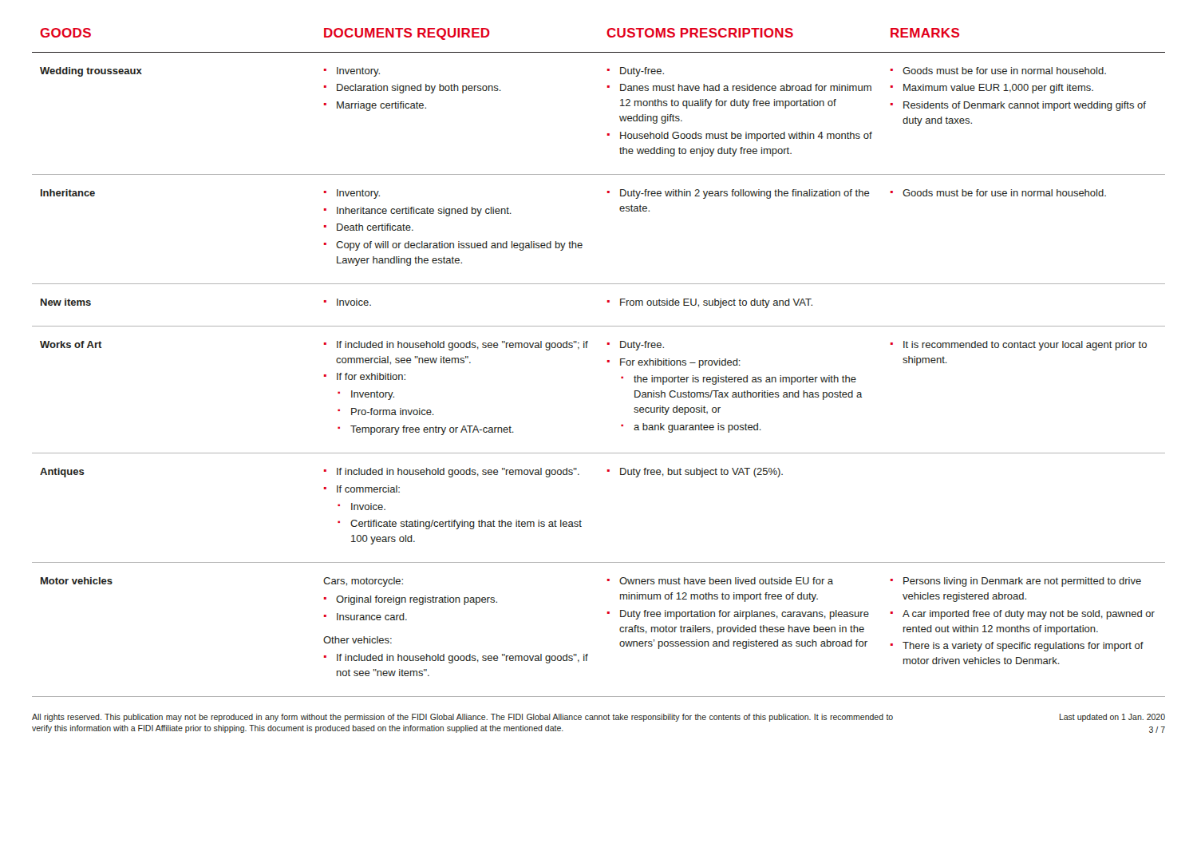| GOODS | DOCUMENTS REQUIRED | CUSTOMS PRESCRIPTIONS | REMARKS |
| --- | --- | --- | --- |
| Wedding trousseaux | Inventory. Declaration signed by both persons. Marriage certificate. | Duty-free. Danes must have had a residence abroad for minimum 12 months to qualify for duty free importation of wedding gifts. Household Goods must be imported within 4 months of the wedding to enjoy duty free import. | Goods must be for use in normal household. Maximum value EUR 1,000 per gift items. Residents of Denmark cannot import wedding gifts of duty and taxes. |
| Inheritance | Inventory. Inheritance certificate signed by client. Death certificate. Copy of will or declaration issued and legalised by the Lawyer handling the estate. | Duty-free within 2 years following the finalization of the estate. | Goods must be for use in normal household. |
| New items | Invoice. | From outside EU, subject to duty and VAT. | |
| Works of Art | If included in household goods, see "removal goods"; if commercial, see "new items". If for exhibition: Inventory. Pro-forma invoice. Temporary free entry or ATA-carnet. | Duty-free. For exhibitions – provided: the importer is registered as an importer with the Danish Customs/Tax authorities and has posted a security deposit, or a bank guarantee is posted. | It is recommended to contact your local agent prior to shipment. |
| Antiques | If included in household goods, see "removal goods". If commercial: Invoice. Certificate stating/certifying that the item is at least 100 years old. | Duty free, but subject to VAT (25%). | |
| Motor vehicles | Cars, motorcycle: Original foreign registration papers. Insurance card. Other vehicles: If included in household goods, see "removal goods", if not see "new items". | Owners must have been lived outside EU for a minimum of 12 moths to import free of duty. Duty free importation for airplanes, caravans, pleasure crafts, motor trailers, provided these have been in the owners’ possession and registered as such abroad for | Persons living in Denmark are not permitted to drive vehicles registered abroad. A car imported free of duty may not be sold, pawned or rented out within 12 months of importation. There is a variety of specific regulations for import of motor driven vehicles to Denmark. |
All rights reserved. This publication may not be reproduced in any form without the permission of the FIDI Global Alliance. The FIDI Global Alliance cannot take responsibility for the contents of this publication. It is recommended to verify this information with a FIDI Affiliate prior to shipping. This document is produced based on the information supplied at the mentioned date.
Last updated on 1 Jan. 2020
3 / 7